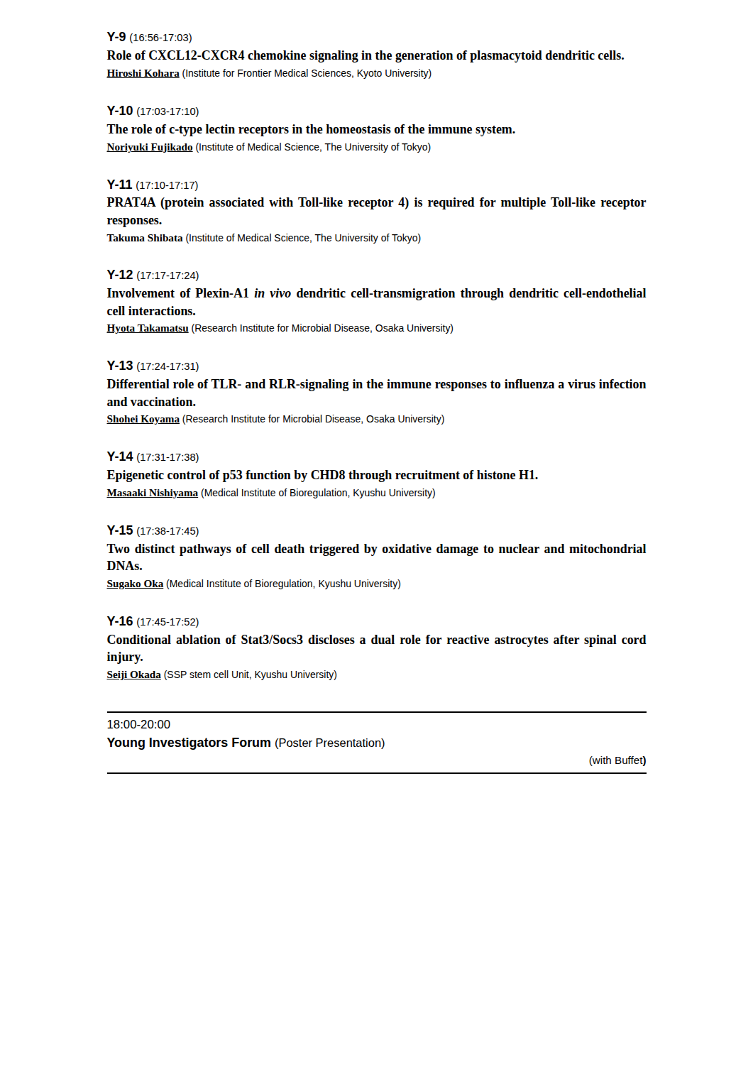Y-9 (16:56-17:03)
Role of CXCL12-CXCR4 chemokine signaling in the generation of plasmacytoid dendritic cells.
Hiroshi Kohara (Institute for Frontier Medical Sciences, Kyoto University)
Y-10 (17:03-17:10)
The role of c-type lectin receptors in the homeostasis of the immune system.
Noriyuki Fujikado (Institute of Medical Science, The University of Tokyo)
Y-11 (17:10-17:17)
PRAT4A (protein associated with Toll-like receptor 4) is required for multiple Toll-like receptor responses.
Takuma Shibata (Institute of Medical Science, The University of Tokyo)
Y-12 (17:17-17:24)
Involvement of Plexin-A1 in vivo dendritic cell-transmigration through dendritic cell-endothelial cell interactions.
Hyota Takamatsu (Research Institute for Microbial Disease, Osaka University)
Y-13 (17:24-17:31)
Differential role of TLR- and RLR-signaling in the immune responses to influenza a virus infection and vaccination.
Shohei Koyama (Research Institute for Microbial Disease, Osaka University)
Y-14 (17:31-17:38)
Epigenetic control of p53 function by CHD8 through recruitment of histone H1.
Masaaki Nishiyama (Medical Institute of Bioregulation, Kyushu University)
Y-15 (17:38-17:45)
Two distinct pathways of cell death triggered by oxidative damage to nuclear and mitochondrial DNAs.
Sugako Oka (Medical Institute of Bioregulation, Kyushu University)
Y-16 (17:45-17:52)
Conditional ablation of Stat3/Socs3 discloses a dual role for reactive astrocytes after spinal cord injury.
Seiji Okada (SSP stem cell Unit, Kyushu University)
18:00-20:00
Young Investigators Forum (Poster Presentation)
(with Buffet)